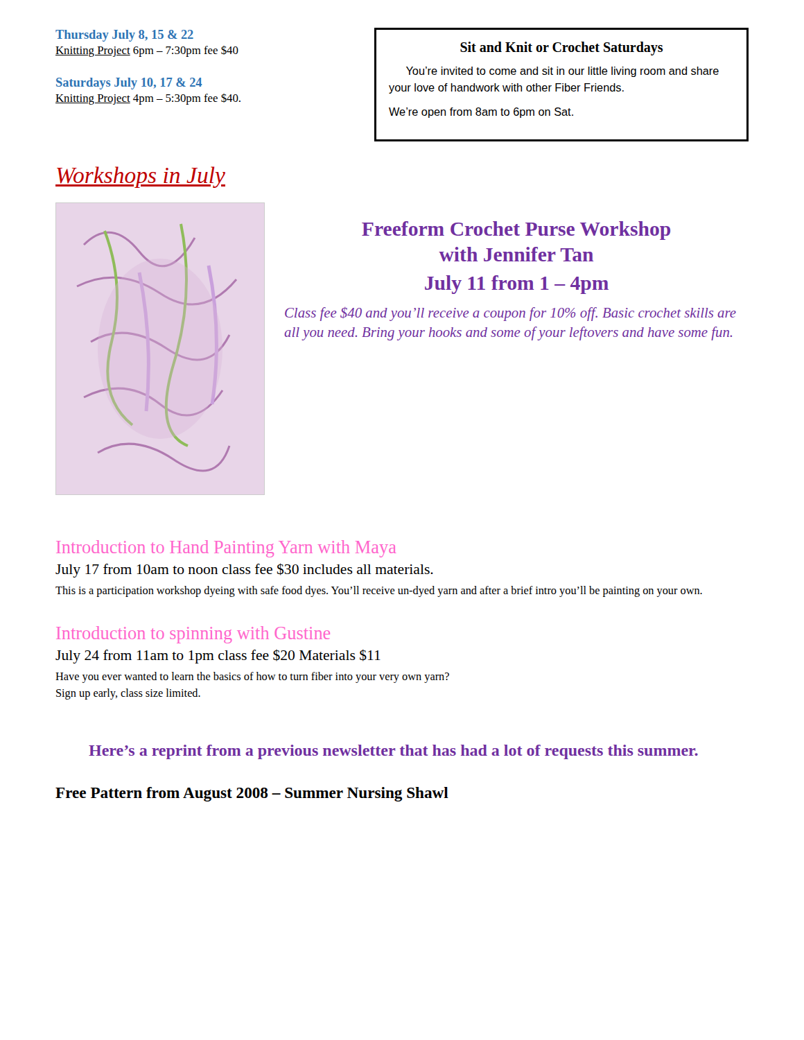Thursday July 8, 15 & 22
Knitting Project 6pm – 7:30pm fee $40
Saturdays July 10, 17 & 24
Knitting Project 4pm – 5:30pm fee $40.
Sit and Knit or Crochet Saturdays
You’re invited to come and sit in our little living room and share your love of handwork with other Fiber Friends.
We’re open from 8am to 6pm on Sat.
Workshops in July
Freeform Crochet Purse Workshop
with Jennifer Tan July 11 from 1 – 4pm
Class fee $40 and you’ll receive a coupon for 10% off. Basic crochet skills are all you need. Bring your hooks and some of your leftovers and have some fun.
Introduction to Hand Painting Yarn with Maya
July 17 from 10am to noon class fee $30 includes all materials.
This is a participation workshop dyeing with safe food dyes. You’ll receive un-dyed yarn and after a brief intro you’ll be painting on your own.
Introduction to spinning with Gustine
July 24 from 11am to 1pm class fee $20 Materials $11
Have you ever wanted to learn the basics of how to turn fiber into your very own yarn?
Sign up early, class size limited.
Here’s a reprint from a previous newsletter that has had a lot of requests this summer.
Free Pattern from August 2008 – Summer Nursing Shawl